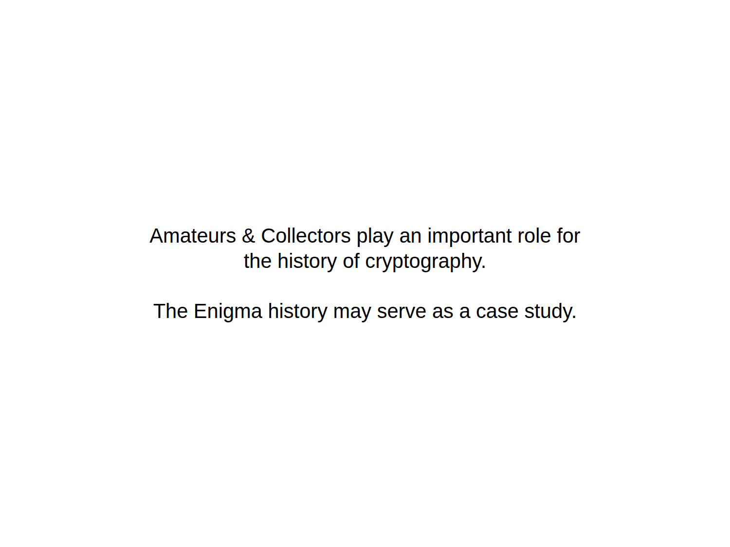Amateurs & Collectors play an important role for the history of cryptography.
The Enigma history may serve as a case study.